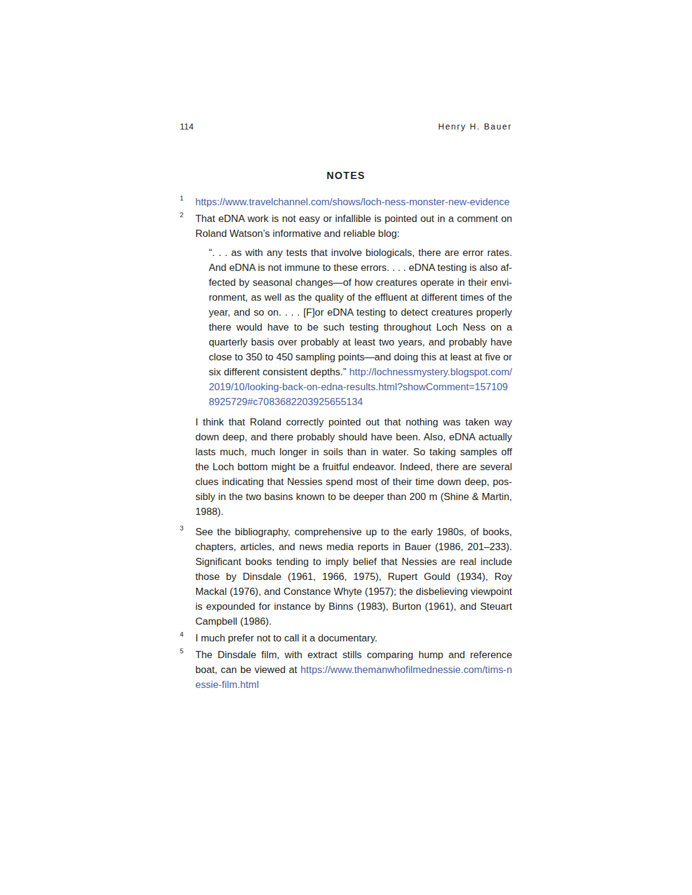114 Henry H. Bauer
NOTES
https://www.travelchannel.com/shows/loch-ness-monster-new-evidence
That eDNA work is not easy or infallible is pointed out in a comment on Roland Watson’s informative and reliable blog:
“. . . as with any tests that involve biologicals, there are error rates. And eDNA is not immune to these errors. . . . eDNA testing is also affected by seasonal changes—of how creatures operate in their environment, as well as the quality of the effluent at different times of the year, and so on. . . . [F]or eDNA testing to detect creatures properly there would have to be such testing throughout Loch Ness on a quarterly basis over probably at least two years, and probably have close to 350 to 450 sampling points—and doing this at least at five or six different consistent depths.” http://lochnessmystery.blogspot.com/2019/10/looking-back-on-edna-results.html?showComment=1571098925729#c7083682203925655134
I think that Roland correctly pointed out that nothing was taken way down deep, and there probably should have been. Also, eDNA actually lasts much, much longer in soils than in water. So taking samples off the Loch bottom might be a fruitful endeavor. Indeed, there are several clues indicating that Nessies spend most of their time down deep, possibly in the two basins known to be deeper than 200 m (Shine & Martin, 1988).
See the bibliography, comprehensive up to the early 1980s, of books, chapters, articles, and news media reports in Bauer (1986, 201–233). Significant books tending to imply belief that Nessies are real include those by Dinsdale (1961, 1966, 1975), Rupert Gould (1934), Roy Mackal (1976), and Constance Whyte (1957); the disbelieving viewpoint is expounded for instance by Binns (1983), Burton (1961), and Steuart Campbell (1986).
I much prefer not to call it a documentary.
The Dinsdale film, with extract stills comparing hump and reference boat, can be viewed at https://www.themanwhofilmednessie.com/tims-nessie-film.html